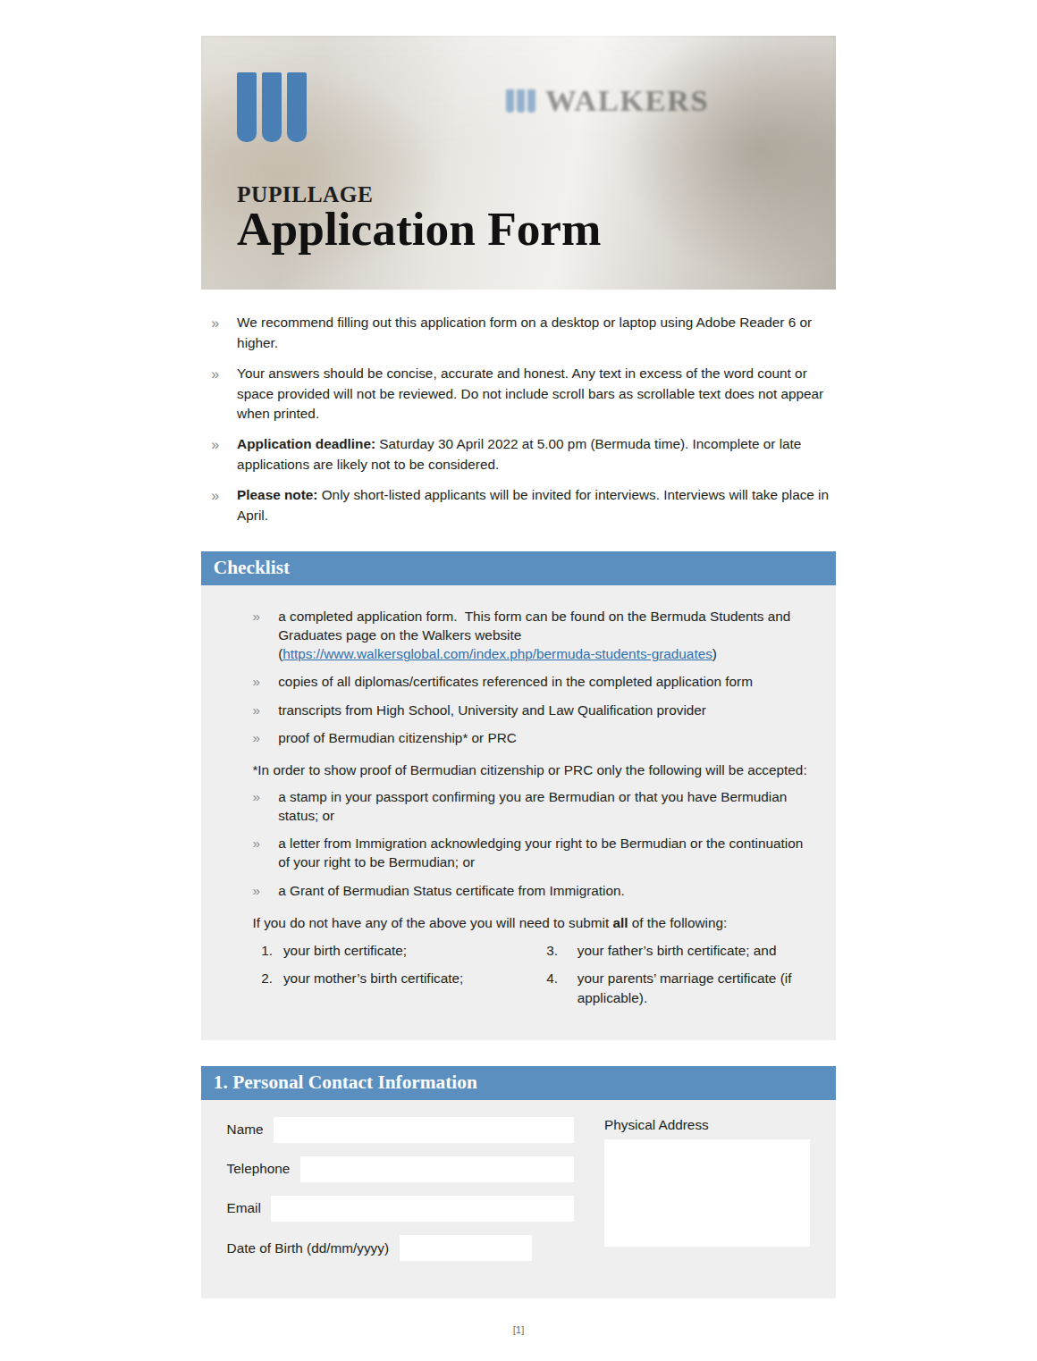WALKERS
PUPILLAGE
Application Form
We recommend filling out this application form on a desktop or laptop using Adobe Reader 6 or higher.
Your answers should be concise, accurate and honest. Any text in excess of the word count or space provided will not be reviewed. Do not include scroll bars as scrollable text does not appear when printed.
Application deadline: Saturday 30 April 2022 at 5.00 pm (Bermuda time). Incomplete or late applications are likely not to be considered.
Please note: Only short-listed applicants will be invited for interviews. Interviews will take place in April.
Checklist
a completed application form. This form can be found on the Bermuda Students and Graduates page on the Walkers website (https://www.walkersglobal.com/index.php/bermuda-students-graduates)
copies of all diplomas/certificates referenced in the completed application form
transcripts from High School, University and Law Qualification provider
proof of Bermudian citizenship* or PRC
*In order to show proof of Bermudian citizenship or PRC only the following will be accepted:
a stamp in your passport confirming you are Bermudian or that you have Bermudian status; or
a letter from Immigration acknowledging your right to be Bermudian or the continuation of your right to be Bermudian; or
a Grant of Bermudian Status certificate from Immigration.
If you do not have any of the above you will need to submit all of the following:
your birth certificate;
your mother’s birth certificate;
your father’s birth certificate; and
your parents’ marriage certificate (if applicable).
1. Personal Contact Information
Name
Telephone
Email
Date of Birth (dd/mm/yyyy)
Physical Address
[1]